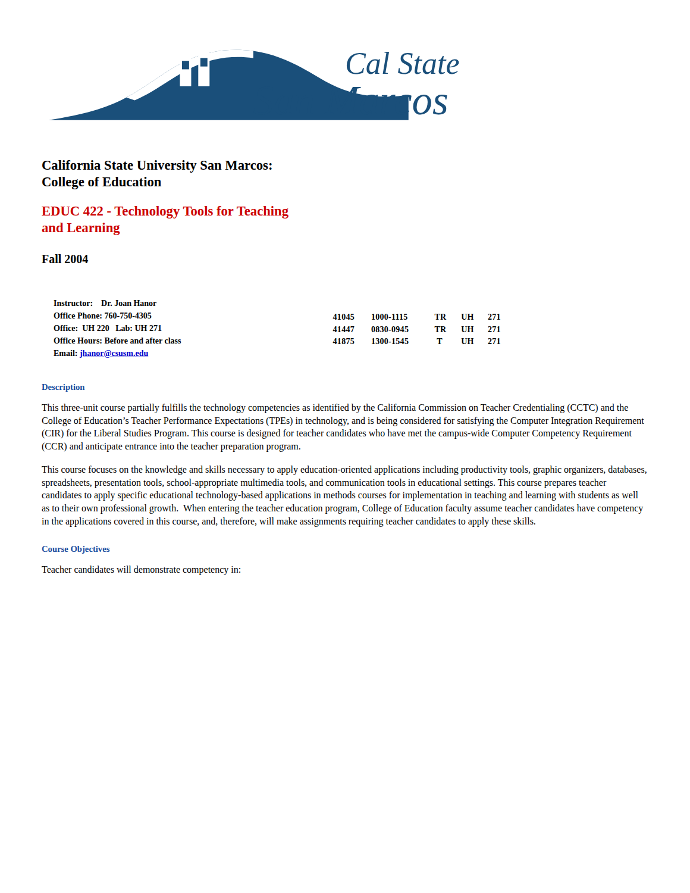Cal State San Marcos
California State University San Marcos:
College of Education
EDUC 422 - Technology Tools for Teaching
and Learning
Fall 2004
Instructor: Dr. Joan Hanor
Office Phone: 760-750-4305
Office: UH 220 Lab: UH 271
Office Hours: Before and after class
Email: jhanor@csusm.edu
410451000-1115 TR UH271
414470830-0945 TR UH271
418751300-1545 TUH271
Description
This three-unit course partially fulfills the technology competencies as identified by the California Commission on Teacher Credentialing (CCTC) and the College of Education’s Teacher Performance Expectations (TPEs) in technology, and is being considered for satisfying the Computer Integration Requirement (CIR) for the Liberal Studies Program. This course is designed for teacher candidates who have met the campus-wide Computer Competency Requirement (CCR) and anticipate entrance into the teacher preparation program.
This course focuses on the knowledge and skills necessary to apply education-oriented applications including productivity tools, graphic organizers, databases, spreadsheets, presentation tools, school-appropriate multimedia tools, and communication tools in educational settings. This course prepares teacher candidates to apply specific educational technology-based applications in methods courses for implementation in teaching and learning with students as well as to their own professional growth. When entering the teacher education program, College of Education faculty assume teacher candidates have competency in the applications covered in this course, and, therefore, will make assignments requiring teacher candidates to apply these skills.
Course Objectives
Teacher candidates will demonstrate competency in: